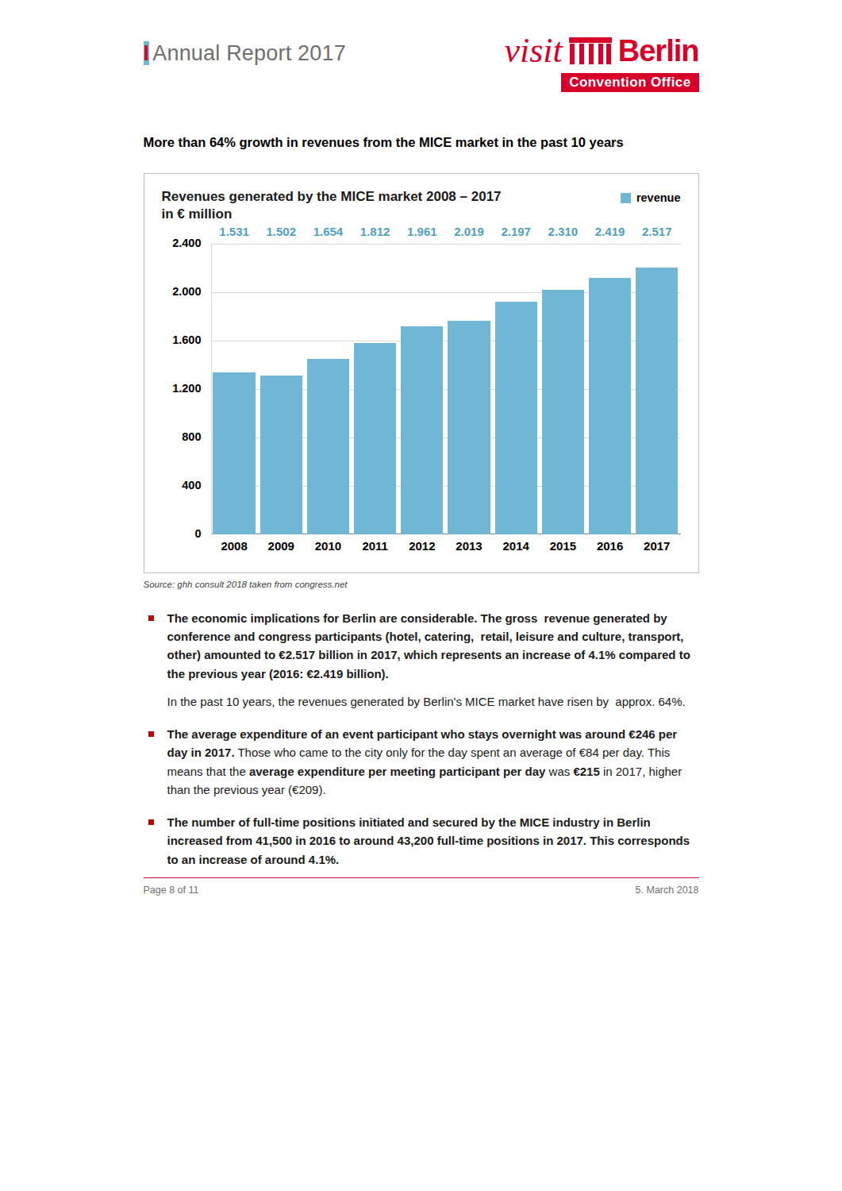IAnnual Report 2017
visit Berlin
Convention Office
More than 64% growth in revenues from the MICE market in the past 10 years
Revenues generated by the MICE market 2008 – 2017
in € million
revenue
2.400
2.000
1.600
1.200
800
400
0
1.531
1.502
1.654
1.812
1.961
2.019
2.197
2.310
2.419
2.517
2008 2009 2010 2011 2012 2013 2014 2015 2016 2017
Source: ghh consult 2018 taken from congress.net
The economic implications for Berlin are considerable. The gross revenue generated by conference and congress participants (hotel, catering, retail, leisure and culture, transport, other) amounted to €2.517 billion in 2017, which represents an increase of 4.1% compared to the previous year (2016: €2.419 billion).
In the past 10 years, the revenues generated by Berlin's MICE market have risen by approx. 64%.
The average expenditure of an event participant who stays overnight was around €246 per day in 2017. Those who came to the city only for the day spent an average of €84 per day. This means that the average expenditure per meeting participant per day was €215 in 2017, higher than the previous year (€209).
The number of full-time positions initiated and secured by the MICE industry in Berlin increased from 41,500 in 2016 to around 43,200 full-time positions in 2017. This corresponds to an increase of around 4.1%.
Page 8 of 11 5. March 2018